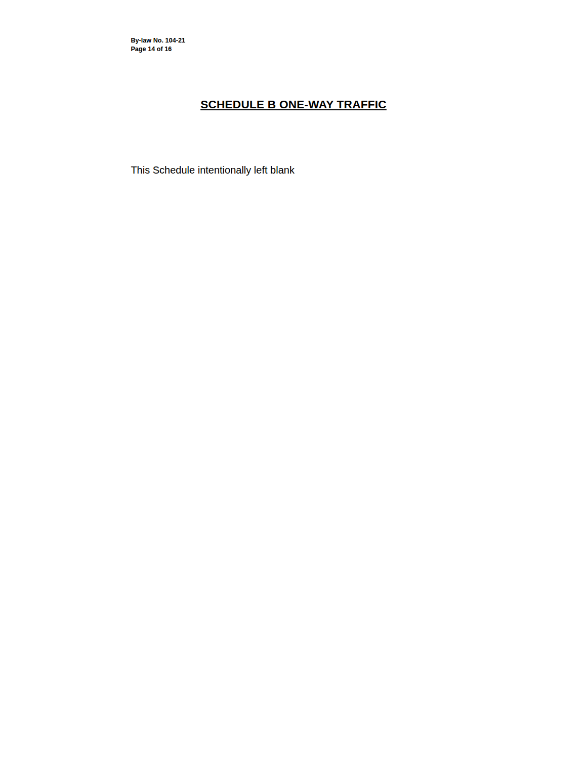By-law No. 104-21
Page 14 of 16
SCHEDULE B ONE-WAY TRAFFIC
This Schedule intentionally left blank